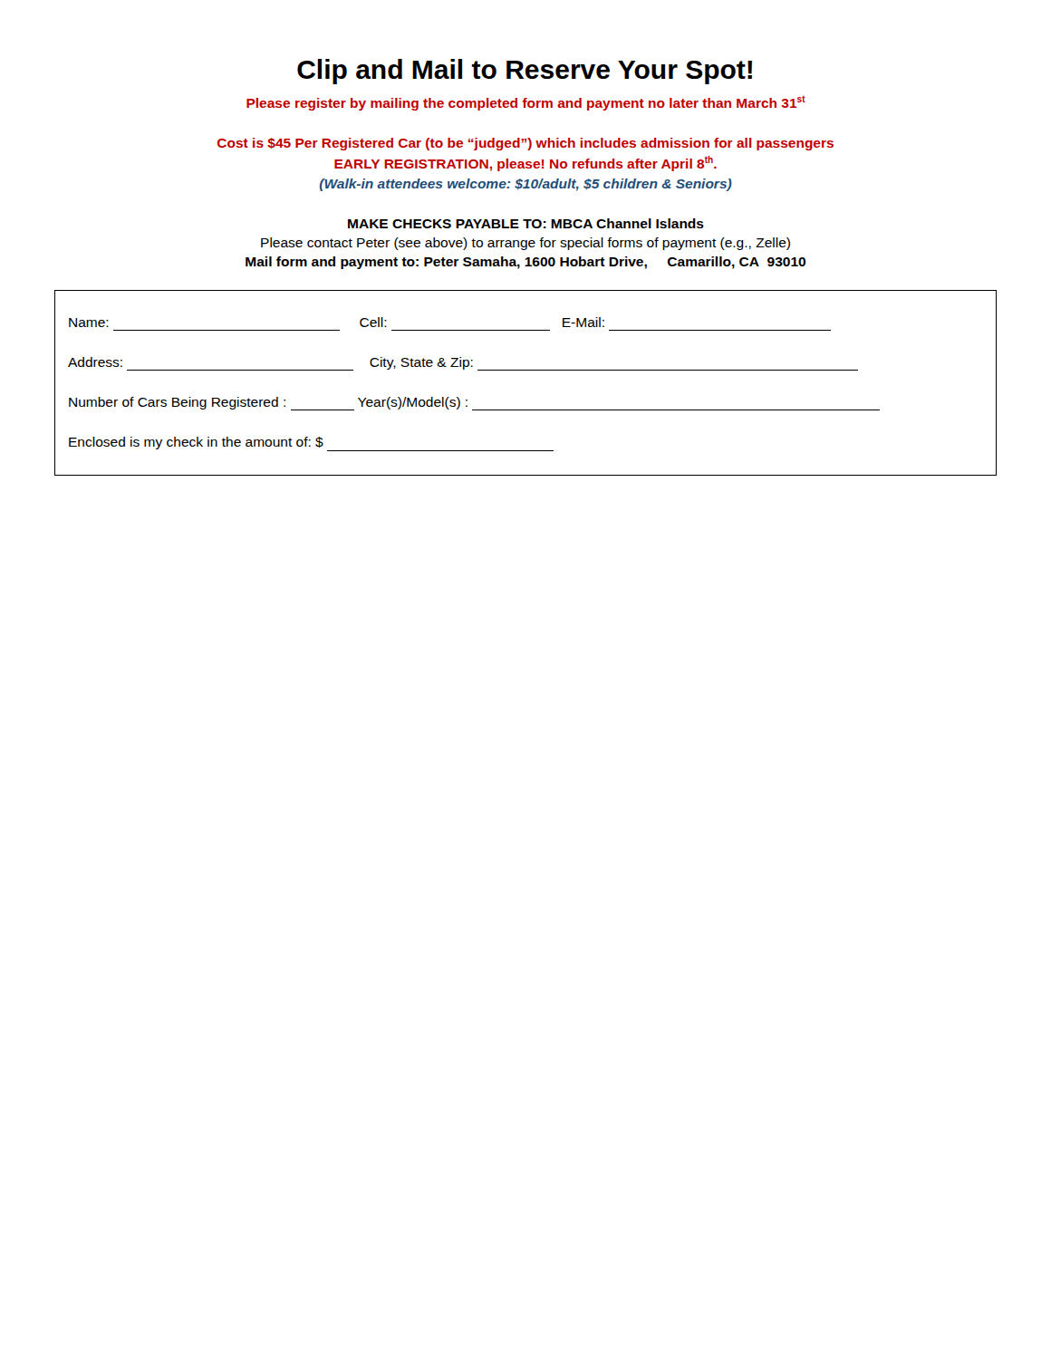Clip and Mail to Reserve Your Spot!
Please register by mailing the completed form and payment no later than March 31st
Cost is $45 Per Registered Car (to be “judged”) which includes admission for all passengers
EARLY REGISTRATION, please! No refunds after April 8th.
(Walk-in attendees welcome: $10/adult, $5 children & Seniors)
MAKE CHECKS PAYABLE TO: MBCA Channel Islands
Please contact Peter (see above) to arrange for special forms of payment (e.g., Zelle)
Mail form and payment to: Peter Samaha, 1600 Hobart Drive, Camarillo, CA 93010
Name: Cell: E-Mail:
Address: City, State & Zip:
Number of Cars Being Registered : Year(s)/Model(s) :
Enclosed is my check in the amount of: $